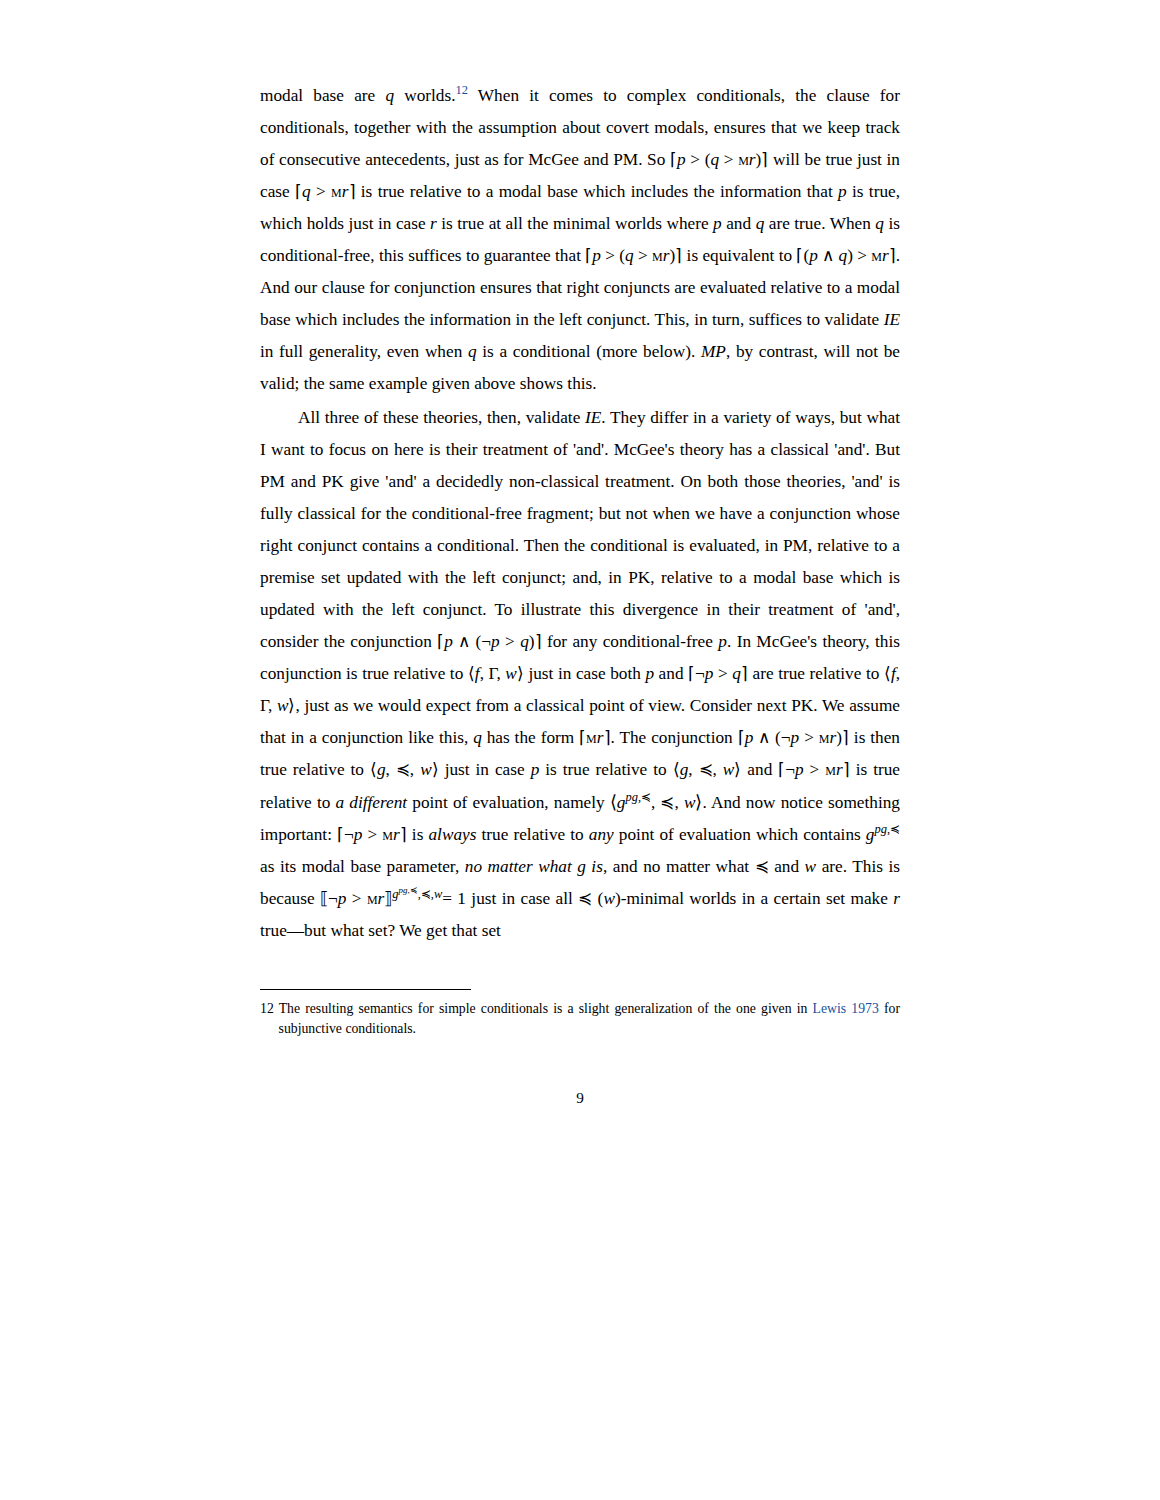modal base are q worlds.12 When it comes to complex conditionals, the clause for conditionals, together with the assumption about covert modals, ensures that we keep track of consecutive antecedents, just as for McGee and PM. So ⌈p > (q > mr)⌉ will be true just in case ⌈q > mr⌉ is true relative to a modal base which includes the information that p is true, which holds just in case r is true at all the minimal worlds where p and q are true. When q is conditional-free, this suffices to guarantee that ⌈p > (q > mr)⌉ is equivalent to ⌈(p ∧ q) > mr⌉. And our clause for conjunction ensures that right conjuncts are evaluated relative to a modal base which includes the information in the left conjunct. This, in turn, suffices to validate IE in full generality, even when q is a conditional (more below). MP, by contrast, will not be valid; the same example given above shows this.
All three of these theories, then, validate IE. They differ in a variety of ways, but what I want to focus on here is their treatment of 'and'. McGee's theory has a classical 'and'. But PM and PK give 'and' a decidedly non-classical treatment. On both those theories, 'and' is fully classical for the conditional-free fragment; but not when we have a conjunction whose right conjunct contains a conditional. Then the conditional is evaluated, in PM, relative to a premise set updated with the left conjunct; and, in PK, relative to a modal base which is updated with the left conjunct. To illustrate this divergence in their treatment of 'and', consider the conjunction ⌈p ∧ (¬p > q)⌉ for any conditional-free p. In McGee's theory, this conjunction is true relative to ⟨f, Γ, w⟩ just in case both p and ⌈¬p > q⌉ are true relative to ⟨f, Γ, w⟩, just as we would expect from a classical point of view. Consider next PK. We assume that in a conjunction like this, q has the form ⌈mr⌉. The conjunction ⌈p ∧ (¬p > mr)⌉ is then true relative to ⟨g, ≼, w⟩ just in case p is true relative to ⟨g, ≼, w⟩ and ⌈¬p > mr⌉ is true relative to a different point of evaluation, namely ⟨gpg,≼, ≼, w⟩. And now notice something important: ⌈¬p > mr⌉ is always true relative to any point of evaluation which contains gpg,≼ as its modal base parameter, no matter what g is, and no matter what ≼ and w are. This is because ⟦¬p > mr⟧gpg,≼,≼,w= 1 just in case all ≼ (w)-minimal worlds in a certain set make r true—but what set? We get that set
12 The resulting semantics for simple conditionals is a slight generalization of the one given in Lewis 1973 for subjunctive conditionals.
9